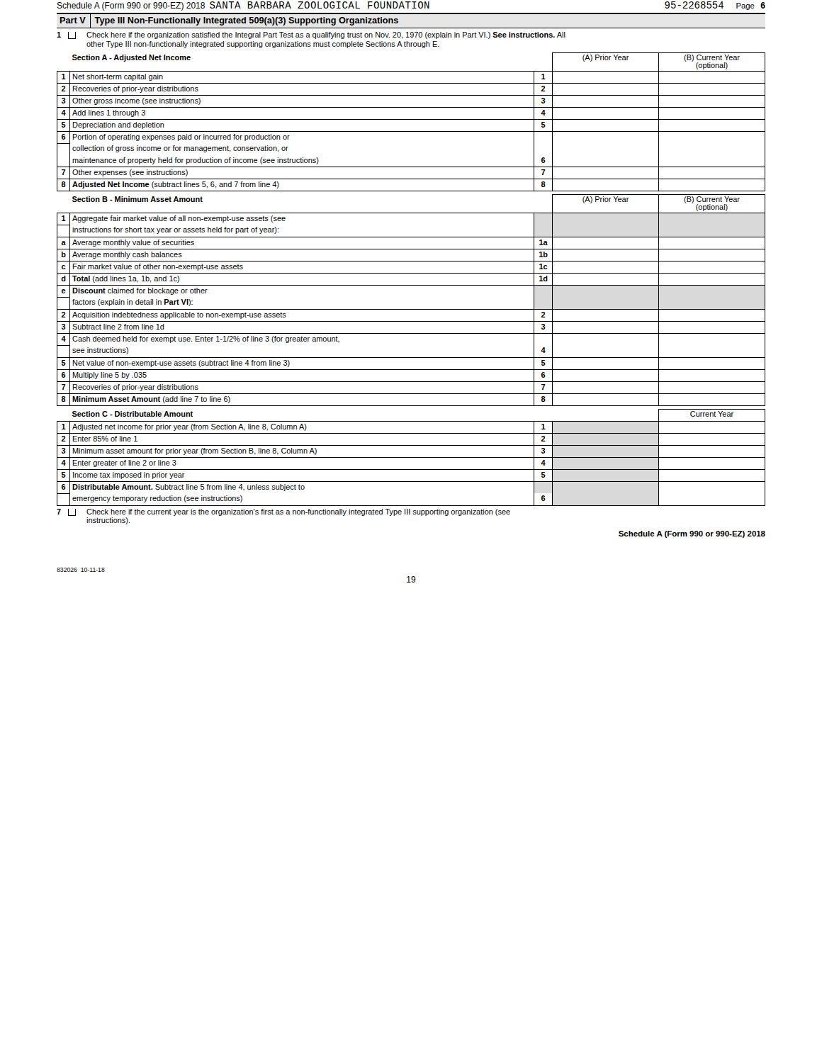Schedule A (Form 990 or 990-EZ) 2018SANTA BARBARA ZOOLOGICAL FOUNDATION
95-2268554 Page 6
Part V
Type III Non-Functionally Integrated 509(a)(3) Supporting Organizations
1
Check here if the organization satisfied the Integral Part Test as a qualifying trust on Nov. 20, 1970 (explain in Part VI.) See instructions. All
other Type III non-functionally integrated supporting organizations must complete Sections A through E.
| | Section A - Adjusted Net Income | | (A) Prior Year | (B) Current Year (optional) |
| 1 | Net short-term capital gain | 1 | | |
| 2 | Recoveries of prior-year distributions | 2 | | |
| 3 | Other gross income (see instructions) | 3 | | |
| 4 | Add lines 1 through 3 | 4 | | |
| 5 | Depreciation and depletion | 5 | | |
| 6 | Portion of operating expenses paid or incurred for production or | | | |
| | collection of gross income or for management, conservation, or | | | |
| | maintenance of property held for production of income (see instructions) | 6 | | |
| 7 | Other expenses (see instructions) | 7 | | |
| 8 | Adjusted Net Income (subtract lines 5, 6, and 7 from line 4) | 8 | | |
| | Section B - Minimum Asset Amount | | (A) Prior Year | (B) Current Year (optional) |
| 1 | Aggregate fair market value of all non-exempt-use assets (see | | | |
| | instructions for short tax year or assets held for part of year): | | | |
| a | Average monthly value of securities | 1a | | |
| b | Average monthly cash balances | 1b | | |
| c | Fair market value of other non-exempt-use assets | 1c | | |
| d | Total (add lines 1a, 1b, and 1c) | 1d | | |
| e | Discount claimed for blockage or other | | | |
| | factors (explain in detail in Part VI ): | | | |
| 2 | Acquisition indebtedness applicable to non-exempt-use assets | 2 | | |
| 3 | Subtract line 2 from line 1d | 3 | | |
| 4 | Cash deemed held for exempt use. Enter 1-1/2% of line 3 (for greater amount, | | | |
| | see instructions) | 4 | | |
| 5 | Net value of non-exempt-use assets (subtract line 4 from line 3) | 5 | | |
| 6 | Multiply line 5 by .035 | 6 | | |
| 7 | Recoveries of prior-year distributions | 7 | | |
| 8 | Minimum Asset Amount (add line 7 to line 6) | 8 | | |
| | Section C - Distributable Amount | | | Current Year |
| 1 | Adjusted net income for prior year (from Section A, line 8, Column A) | 1 | | |
| 2 | Enter 85% of line 1 | 2 | | |
| 3 | Minimum asset amount for prior year (from Section B, line 8, Column A) | 3 | | |
| 4 | Enter greater of line 2 or line 3 | 4 | | |
| 5 | Income tax imposed in prior year | 5 | | |
| 6 | Distributable Amount. Subtract line 5 from line 4, unless subject to | | | |
| | emergency temporary reduction (see instructions) | 6 | | |
7
Check here if the current year is the organization's first as a non-functionally integrated Type III supporting organization (see
instructions).
Schedule A (Form 990 or 990-EZ) 2018
832026 10-11-18
19